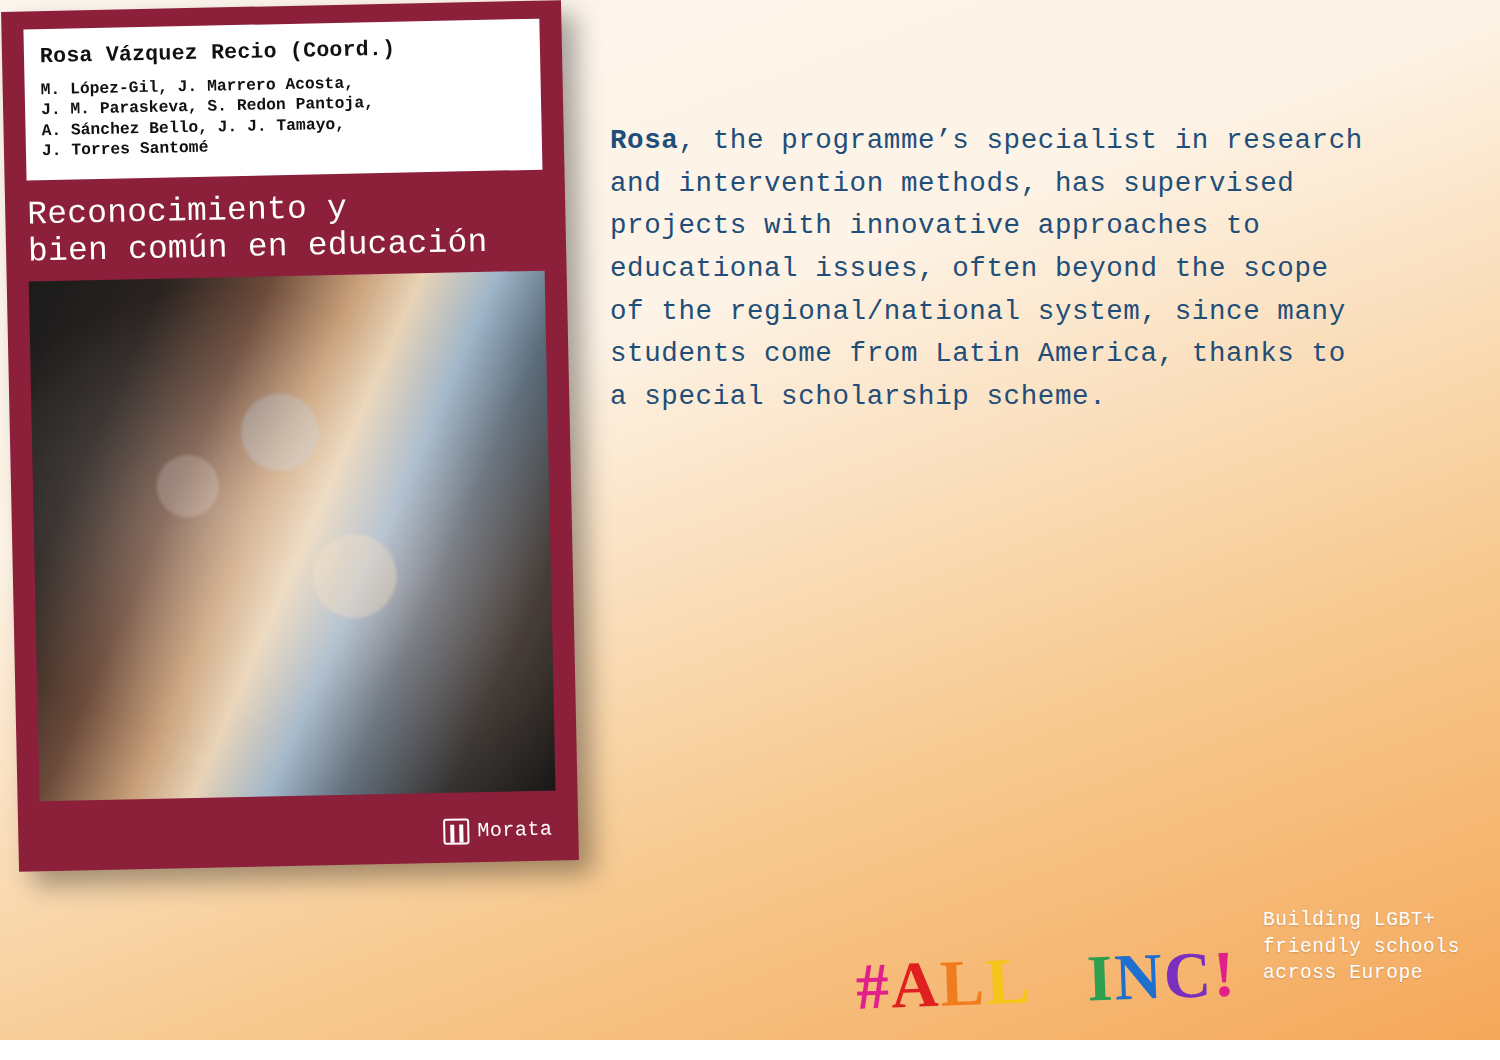Rosa Vázquez Recio (Coord.)
M. López-Gil, J. Marrero Acosta,
J. M. Paraskeva, S. Redon Pantoja,
A. Sánchez Bello, J. J. Tamayo,
J. Torres Santomé
Reconocimiento y
bien común en educación
Morata
Rosa, the programme’s specialist in research and intervention methods, has supervised projects with innovative approaches to educational issues, often beyond the scope of the regional/national system, since many students come from Latin America, thanks to a special scholarship scheme.
#ALL INC!
Building LGBT+
friendly schools
across Europe